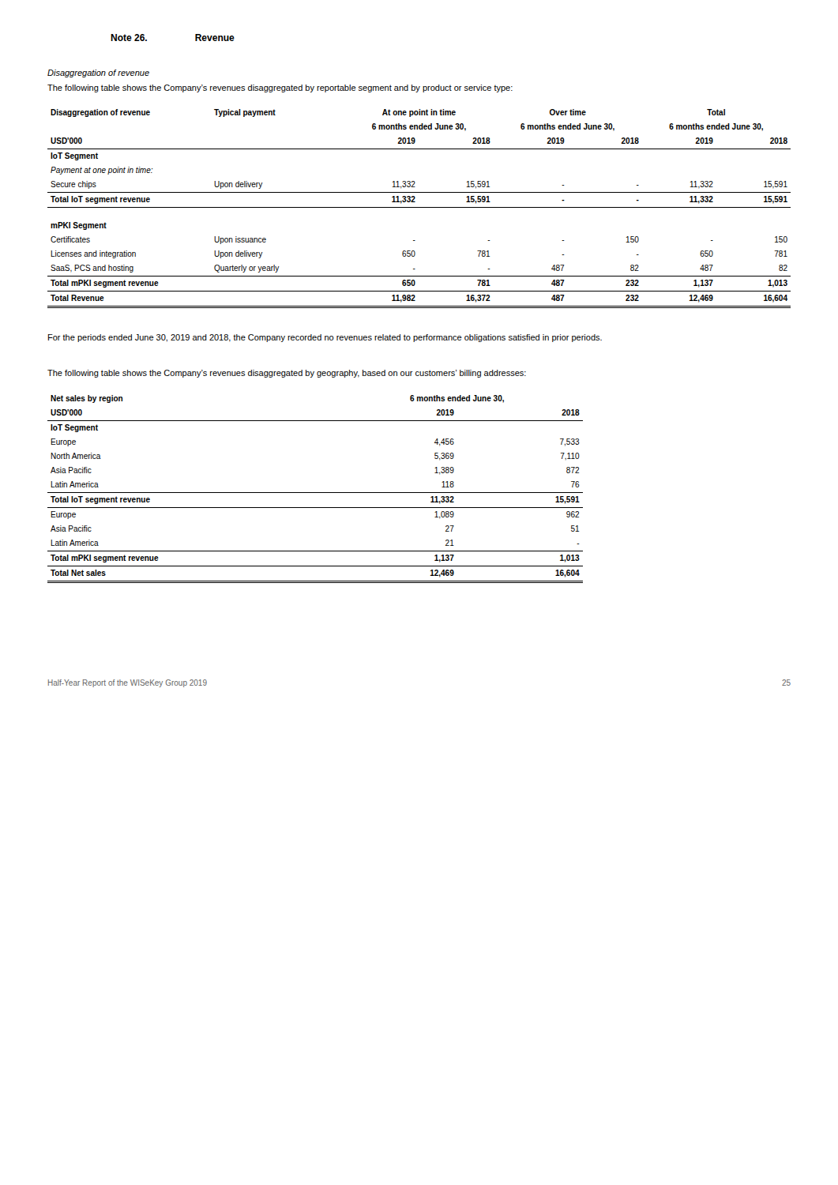Note 26. Revenue
Disaggregation of revenue
The following table shows the Company’s revenues disaggregated by reportable segment and by product or service type:
| Disaggregation of revenue | Typical payment | At one point in time | Over time | Total |
| --- | --- | --- | --- | --- |
| | | 6 months ended June 30, | 6 months ended June 30, | 6 months ended June 30, |
| USD'000 | | 2019 | 2018 | 2019 | 2018 | 2019 | 2018 |
| IoT Segment | |
| Payment at one point in time: | |
| Secure chips | Upon delivery | 11,332 | 15,591 | - | - | 11,332 | 15,591 |
| Total IoT segment revenue | | 11,332 | 15,591 | - | - | 11,332 | 15,591 |
| mPKI Segment | |
| Certificates | Upon issuance | - | - | - | 150 | - | 150 |
| Licenses and integration | Upon delivery | 650 | 781 | - | - | 650 | 781 |
| SaaS, PCS and hosting | Quarterly or yearly | - | - | 487 | 82 | 487 | 82 |
| Total mPKI segment revenue | | 650 | 781 | 487 | 232 | 1,137 | 1,013 |
| Total Revenue | | 11,982 | 16,372 | 487 | 232 | 12,469 | 16,604 |
For the periods ended June 30, 2019 and 2018, the Company recorded no revenues related to performance obligations satisfied in prior periods.
The following table shows the Company’s revenues disaggregated by geography, based on our customers’ billing addresses:
| Net sales by region | 6 months ended June 30, |
| --- | --- |
| USD'000 | 2019 | 2018 |
| IoT Segment | | |
| Europe | 4,456 | 7,533 |
| North America | 5,369 | 7,110 |
| Asia Pacific | 1,389 | 872 |
| Latin America | 118 | 76 |
| Total IoT segment revenue | 11,332 | 15,591 |
| Europe | 1,089 | 962 |
| Asia Pacific | 27 | 51 |
| Latin America | 21 | - |
| Total mPKI segment revenue | 1,137 | 1,013 |
| Total Net sales | 12,469 | 16,604 |
Half-Year Report of the WISeKey Group 2019 25